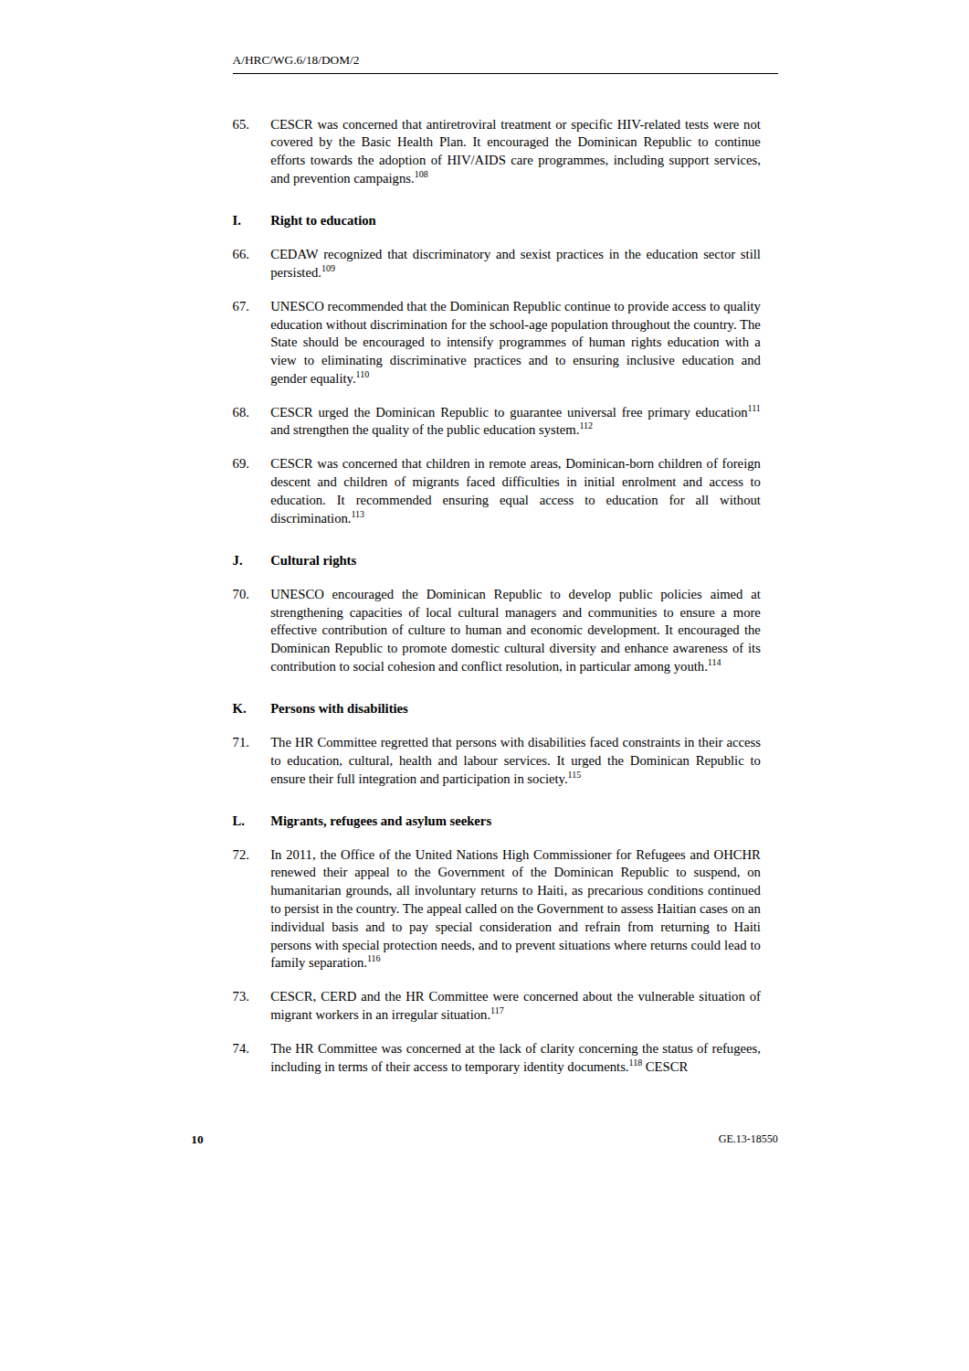A/HRC/WG.6/18/DOM/2
65. CESCR was concerned that antiretroviral treatment or specific HIV-related tests were not covered by the Basic Health Plan. It encouraged the Dominican Republic to continue efforts towards the adoption of HIV/AIDS care programmes, including support services, and prevention campaigns.108
I. Right to education
66. CEDAW recognized that discriminatory and sexist practices in the education sector still persisted.109
67. UNESCO recommended that the Dominican Republic continue to provide access to quality education without discrimination for the school-age population throughout the country. The State should be encouraged to intensify programmes of human rights education with a view to eliminating discriminative practices and to ensuring inclusive education and gender equality.110
68. CESCR urged the Dominican Republic to guarantee universal free primary education111 and strengthen the quality of the public education system.112
69. CESCR was concerned that children in remote areas, Dominican-born children of foreign descent and children of migrants faced difficulties in initial enrolment and access to education. It recommended ensuring equal access to education for all without discrimination.113
J. Cultural rights
70. UNESCO encouraged the Dominican Republic to develop public policies aimed at strengthening capacities of local cultural managers and communities to ensure a more effective contribution of culture to human and economic development. It encouraged the Dominican Republic to promote domestic cultural diversity and enhance awareness of its contribution to social cohesion and conflict resolution, in particular among youth.114
K. Persons with disabilities
71. The HR Committee regretted that persons with disabilities faced constraints in their access to education, cultural, health and labour services. It urged the Dominican Republic to ensure their full integration and participation in society.115
L. Migrants, refugees and asylum seekers
72. In 2011, the Office of the United Nations High Commissioner for Refugees and OHCHR renewed their appeal to the Government of the Dominican Republic to suspend, on humanitarian grounds, all involuntary returns to Haiti, as precarious conditions continued to persist in the country. The appeal called on the Government to assess Haitian cases on an individual basis and to pay special consideration and refrain from returning to Haiti persons with special protection needs, and to prevent situations where returns could lead to family separation.116
73. CESCR, CERD and the HR Committee were concerned about the vulnerable situation of migrant workers in an irregular situation.117
74. The HR Committee was concerned at the lack of clarity concerning the status of refugees, including in terms of their access to temporary identity documents.118 CESCR
10 GE.13-18550